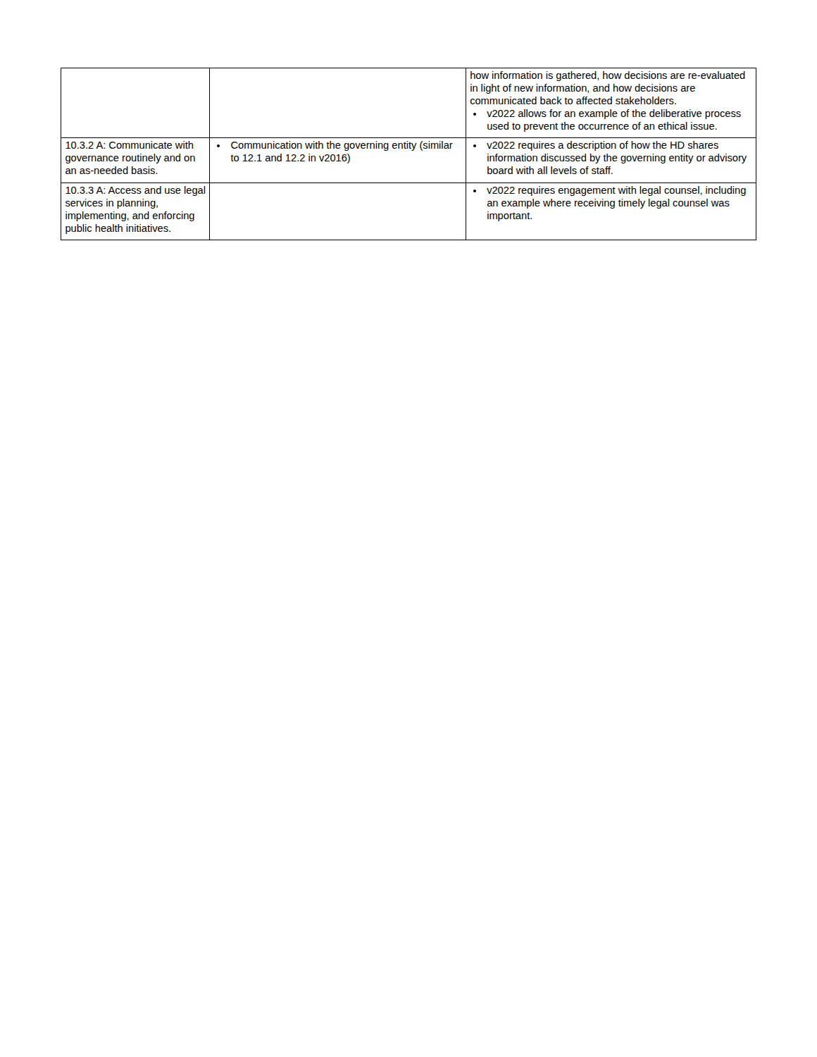| | | how information is gathered, how decisions are re-evaluated in light of new information, and how decisions are communicated back to affected stakeholders. v2022 allows for an example of the deliberative process used to prevent the occurrence of an ethical issue. |
| 10.3.2 A: Communicate with governance routinely and on an as-needed basis. | Communication with the governing entity (similar to 12.1 and 12.2 in v2016) | v2022 requires a description of how the HD shares information discussed by the governing entity or advisory board with all levels of staff. |
| 10.3.3 A: Access and use legal services in planning, implementing, and enforcing public health initiatives. | | v2022 requires engagement with legal counsel, including an example where receiving timely legal counsel was important. |